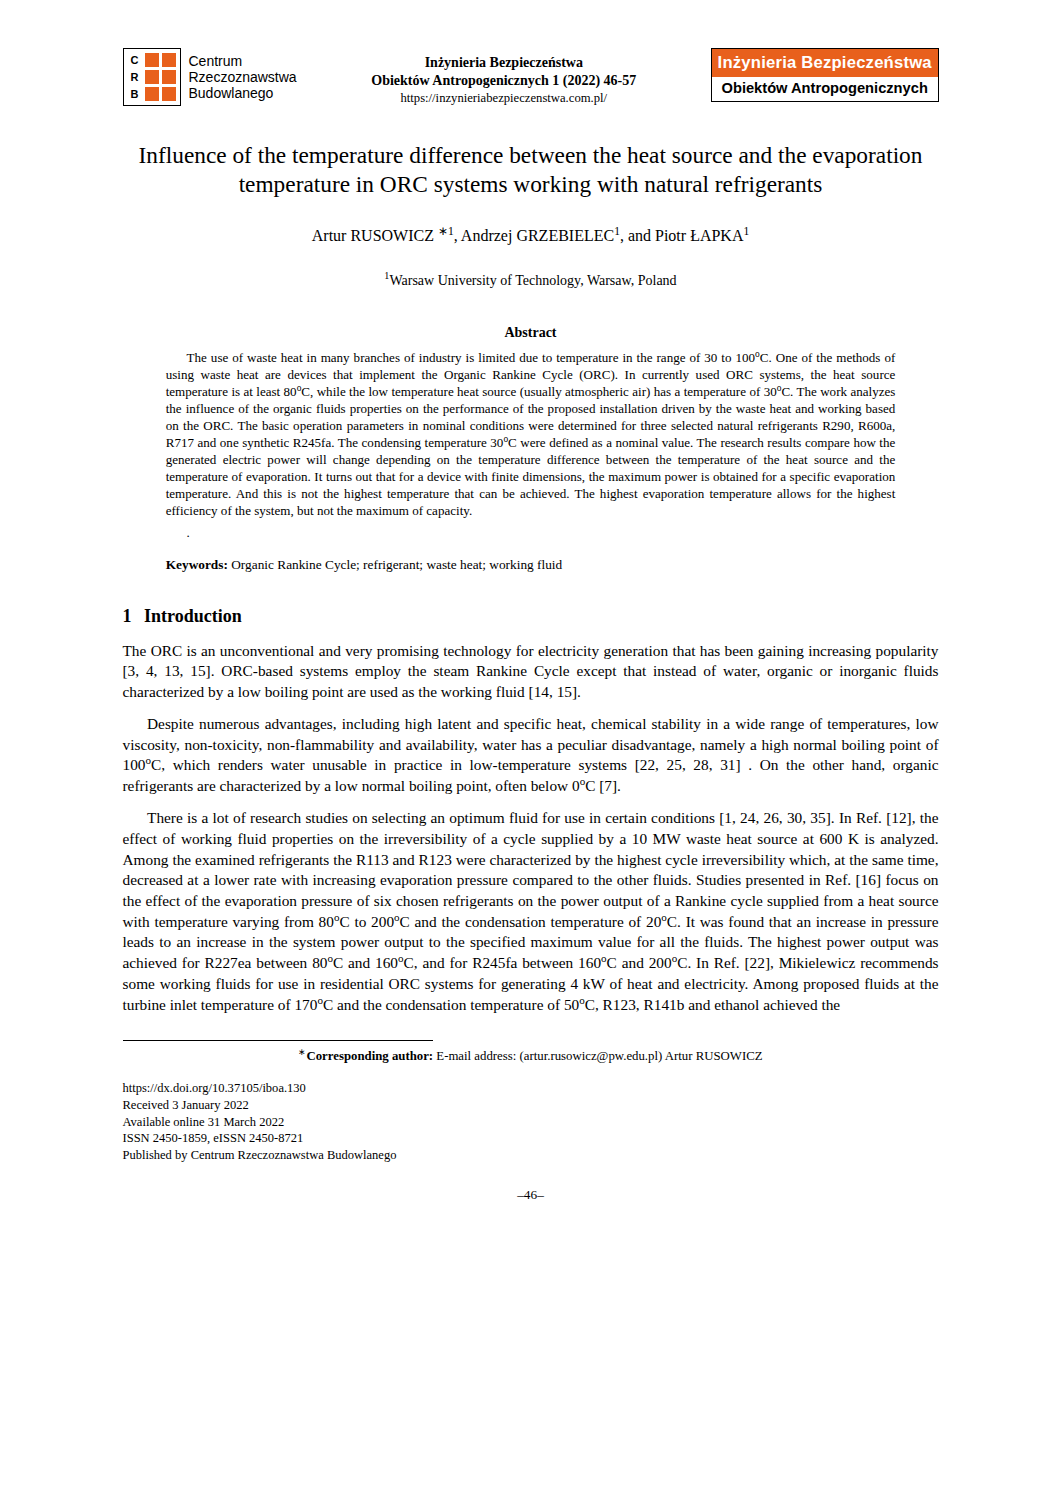C R B
Centrum
Rzeczoznawstwa
Budowlanego
Inżynieria Bezpieczeństwa
Obiektów Antropogenicznych 1 (2022) 46-57
https://inzynieriabezpieczenstwa.com.pl/
Inżynieria Bezpieczeństwa
Obiektów Antropogenicznych
Influence of the temperature difference between the heat source and the evaporation temperature in ORC systems working with natural refrigerants
Artur RUSOWICZ ∗1, Andrzej GRZEBIELEC1, and Piotr ŁAPKA1
1Warsaw University of Technology, Warsaw, Poland
Abstract
The use of waste heat in many branches of industry is limited due to temperature in the range of 30 to 100oC. One of the methods of using waste heat are devices that implement the Organic Rankine Cycle (ORC). In currently used ORC systems, the heat source temperature is at least 80oC, while the low temperature heat source (usually atmospheric air) has a temperature of 30oC. The work analyzes the influence of the organic fluids properties on the performance of the proposed installation driven by the waste heat and working based on the ORC. The basic operation parameters in nominal conditions were determined for three selected natural refrigerants R290, R600a, R717 and one synthetic R245fa. The condensing temperature 30oC were defined as a nominal value. The research results compare how the generated electric power will change depending on the temperature difference between the temperature of the heat source and the temperature of evaporation. It turns out that for a device with finite dimensions, the maximum power is obtained for a specific evaporation temperature. And this is not the highest temperature that can be achieved. The highest evaporation temperature allows for the highest efficiency of the system, but not the maximum of capacity.
.
Keywords: Organic Rankine Cycle; refrigerant; waste heat; working fluid
1 Introduction
The ORC is an unconventional and very promising technology for electricity generation that has been gaining increasing popularity [3, 4, 13, 15]. ORC-based systems employ the steam Rankine Cycle except that instead of water, organic or inorganic fluids characterized by a low boiling point are used as the working fluid [14, 15].
Despite numerous advantages, including high latent and specific heat, chemical stability in a wide range of temperatures, low viscosity, non-toxicity, non-flammability and availability, water has a peculiar disadvantage, namely a high normal boiling point of 100oC, which renders water unusable in practice in low-temperature systems [22, 25, 28, 31] . On the other hand, organic refrigerants are characterized by a low normal boiling point, often below 0oC [7].
There is a lot of research studies on selecting an optimum fluid for use in certain conditions [1, 24, 26, 30, 35]. In Ref. [12], the effect of working fluid properties on the irreversibility of a cycle supplied by a 10 MW waste heat source at 600 K is analyzed. Among the examined refrigerants the R113 and R123 were characterized by the highest cycle irreversibility which, at the same time, decreased at a lower rate with increasing evaporation pressure compared to the other fluids. Studies presented in Ref. [16] focus on the effect of the evaporation pressure of six chosen refrigerants on the power output of a Rankine cycle supplied from a heat source with temperature varying from 80oC to 200oC and the condensation temperature of 20oC. It was found that an increase in pressure leads to an increase in the system power output to the specified maximum value for all the fluids. The highest power output was achieved for R227ea between 80oC and 160oC, and for R245fa between 160oC and 200oC. In Ref. [22], Mikielewicz recommends some working fluids for use in residential ORC systems for generating 4 kW of heat and electricity. Among proposed fluids at the turbine inlet temperature of 170oC and the condensation temperature of 50oC, R123, R141b and ethanol achieved the
∗Corresponding author: E-mail address: (artur.rusowicz@pw.edu.pl) Artur RUSOWICZ
https://dx.doi.org/10.37105/iboa.130
Received 3 January 2022
Available online 31 March 2022
ISSN 2450-1859, eISSN 2450-8721
Published by Centrum Rzeczoznawstwa Budowlanego
–46–